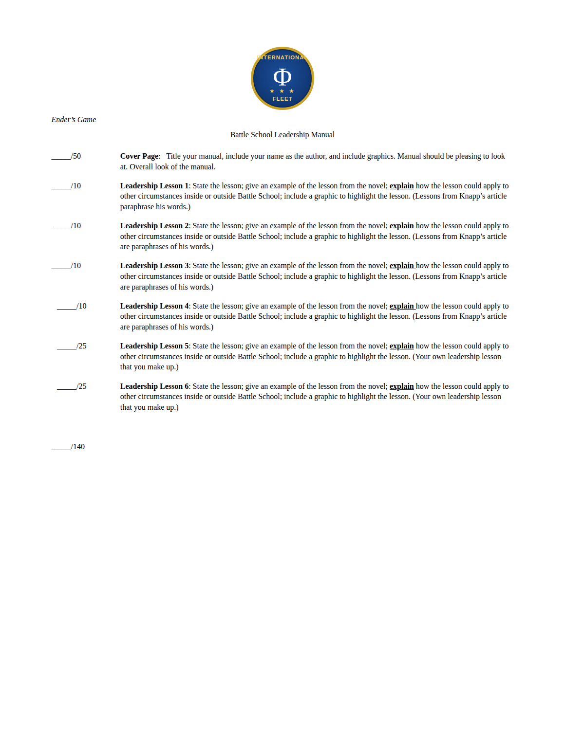INTERNATIONAL Φ ★ ★ ★ FLEET
Ender’s Game
Battle School Leadership Manual
| _____ /50 | Cover Page : Title your manual, include your name as the author, and include graphics. Manual should be pleasing to look at. Overall look of the manual. |
| _____ /10 | Leadership Lesson 1 : State the lesson; give an example of the lesson from the novel; explain how the lesson could apply to other circumstances inside or outside Battle School; include a graphic to highlight the lesson. (Lessons from Knapp’s article paraphrase his words.) |
| _____ /10 | Leadership Lesson 2 : State the lesson; give an example of the lesson from the novel; explain how the lesson could apply to other circumstances inside or outside Battle School; include a graphic to highlight the lesson. (Lessons from Knapp’s article are paraphrases of his words.) |
| _____ /10 | Leadership Lesson 3 : State the lesson; give an example of the lesson from the novel; explain how the lesson could apply to other circumstances inside or outside Battle School; include a graphic to highlight the lesson. (Lessons from Knapp’s article are paraphrases of his words.) |
| _____ /10 | Leadership Lesson 4 : State the lesson; give an example of the lesson from the novel; explain how the lesson could apply to other circumstances inside or outside Battle School; include a graphic to highlight the lesson. (Lessons from Knapp’s article are paraphrases of his words.) |
| _____ /25 | Leadership Lesson 5 : State the lesson; give an example of the lesson from the novel; explain how the lesson could apply to other circumstances inside or outside Battle School; include a graphic to highlight the lesson. (Your own leadership lesson that you make up.) |
| _____ /25 | Leadership Lesson 6 : State the lesson; give an example of the lesson from the novel; explain how the lesson could apply to other circumstances inside or outside Battle School; include a graphic to highlight the lesson. (Your own leadership lesson that you make up.) |
_____/140